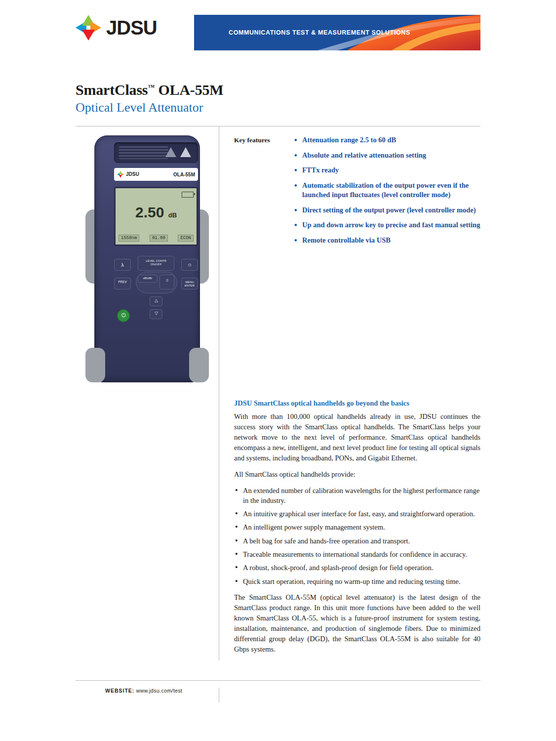JDSU
COMMUNICATIONS TEST & MEASUREMENT SOLUTIONS
SmartClass™ OLA-55M
Optical Level Attenuator
JDSU OLA-55M
2.50 dB
1550nm 01.00 ECON
λ
LEVEL CONTR
ON/OFF
☼
PREV
dB/dBr
☰
MENU
ENTER
△
▽
⏻
Key features
Attenuation range 2.5 to 60 dB
Absolute and relative attenuation setting
FTTx ready
Automatic stabilization of the output power even if the launched input fluctuates (level controller mode)
Direct setting of the output power (level controller mode)
Up and down arrow key to precise and fast manual setting
Remote controllable via USB
JDSU SmartClass optical handhelds go beyond the basics
With more than 100,000 optical handhelds already in use, JDSU continues the success story with the SmartClass optical handhelds. The SmartClass helps your network move to the next level of performance. SmartClass optical handhelds encompass a new, intelligent, and next level product line for testing all optical signals and systems, including broadband, PONs, and Gigabit Ethernet.
All SmartClass optical handhelds provide:
An extended number of calibration wavelengths for the highest performance range in the industry.
An intuitive graphical user interface for fast, easy, and straightforward operation.
An intelligent power supply management system.
A belt bag for safe and hands-free operation and transport.
Traceable measurements to international standards for confidence in accuracy.
A robust, shock-proof, and splash-proof design for field operation.
Quick start operation, requiring no warm-up time and reducing testing time.
The SmartClass OLA-55M (optical level attenuator) is the latest design of the SmartClass product range. In this unit more functions have been added to the well known SmartClass OLA-55, which is a future-proof instrument for system testing, installation, maintenance, and production of singlemode fibers. Due to minimized differential group delay (DGD), the SmartClass OLA-55M is also suitable for 40 Gbps systems.
WEBSITE: www.jdsu.com/test